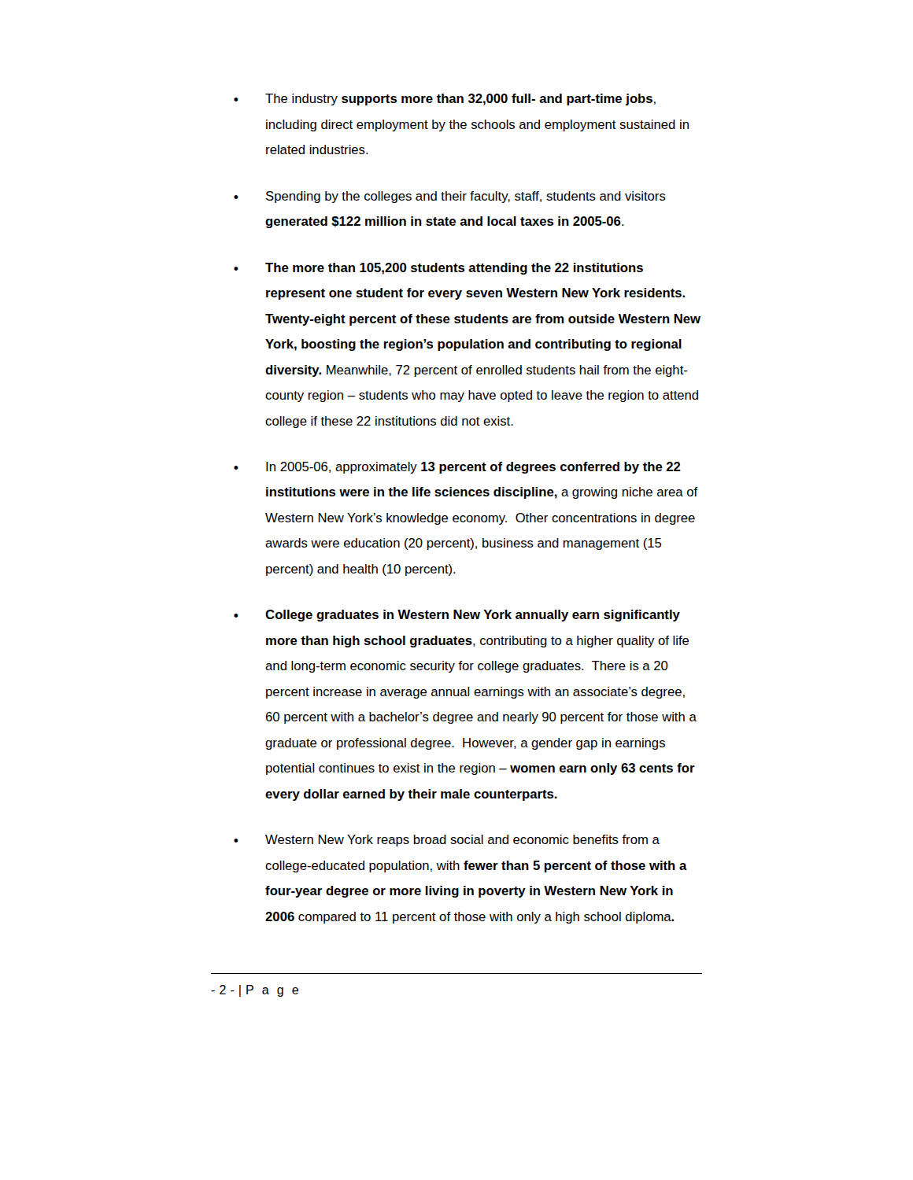The industry supports more than 32,000 full- and part-time jobs, including direct employment by the schools and employment sustained in related industries.
Spending by the colleges and their faculty, staff, students and visitors generated $122 million in state and local taxes in 2005-06.
The more than 105,200 students attending the 22 institutions represent one student for every seven Western New York residents. Twenty-eight percent of these students are from outside Western New York, boosting the region’s population and contributing to regional diversity. Meanwhile, 72 percent of enrolled students hail from the eight-county region – students who may have opted to leave the region to attend college if these 22 institutions did not exist.
In 2005-06, approximately 13 percent of degrees conferred by the 22 institutions were in the life sciences discipline, a growing niche area of Western New York’s knowledge economy. Other concentrations in degree awards were education (20 percent), business and management (15 percent) and health (10 percent).
College graduates in Western New York annually earn significantly more than high school graduates, contributing to a higher quality of life and long-term economic security for college graduates. There is a 20 percent increase in average annual earnings with an associate’s degree, 60 percent with a bachelor’s degree and nearly 90 percent for those with a graduate or professional degree. However, a gender gap in earnings potential continues to exist in the region – women earn only 63 cents for every dollar earned by their male counterparts.
Western New York reaps broad social and economic benefits from a college-educated population, with fewer than 5 percent of those with a four-year degree or more living in poverty in Western New York in 2006 compared to 11 percent of those with only a high school diploma.
- 2 - | P a g e